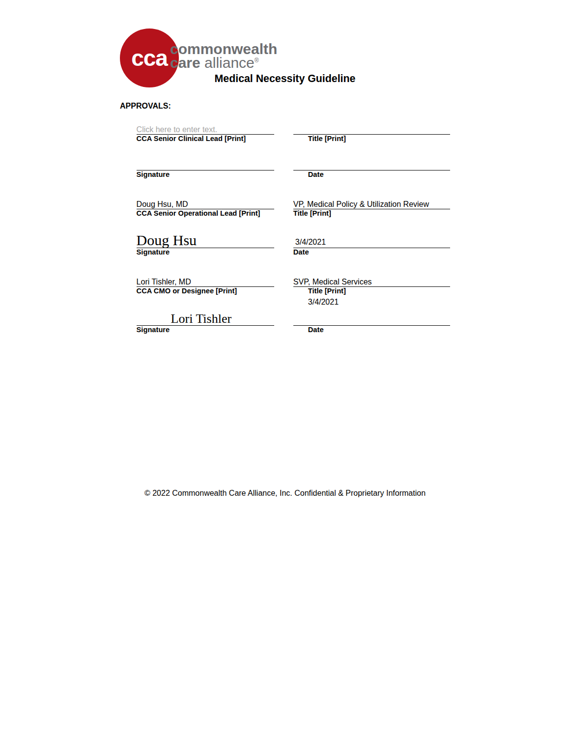cca
commonwealth
care alliance®
Medical Necessity Guideline
APPROVALS:
| Click here to enter text. | | |
| CCA Senior Clinical Lead [Print] | | Title [Print] |
| Signature | | Date |
| Doug Hsu, MD | | VP, Medical Policy & Utilization Review |
| CCA Senior Operational Lead [Print] | | Title [Print] |
| Doug Hsu | | 3/4/2021 |
| Signature | | Date |
| Lori Tishler, MD | | SVP, Medical Services |
| CCA CMO or Designee [Print] | | Title [Print] |
| Lori Tishler | | 3/4/2021 |
| Signature | | Date |
© 2022 Commonwealth Care Alliance, Inc. Confidential & Proprietary Information